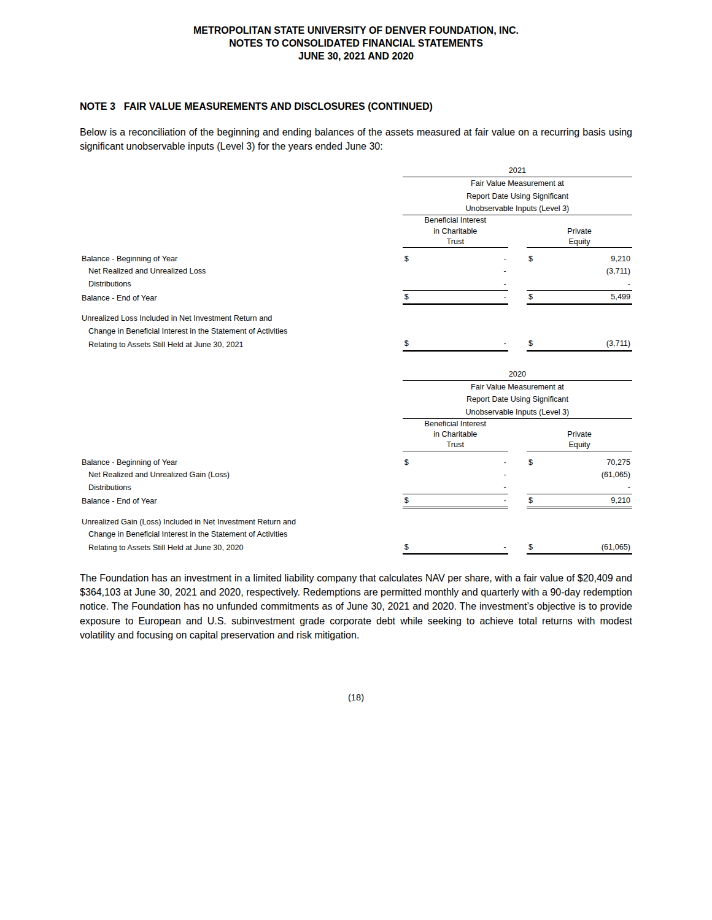Metropolitan State University of Denver Foundation, Inc.
Notes to Consolidated Financial Statements
June 30, 2021 and 2020
NOTE 3 FAIR VALUE MEASUREMENTS AND DISCLOSURES (CONTINUED)
Below is a reconciliation of the beginning and ending balances of the assets measured at fair value on a recurring basis using significant unobservable inputs (Level 3) for the years ended June 30:
| | 2021 |
| | Fair Value Measurement at |
| | Report Date Using Significant |
| | Unobservable Inputs (Level 3) |
| | Beneficial Interest | | |
| | in Charitable | | Private |
| | Trust | | Equity |
| Balance - Beginning of Year | $ | - | | $ | 9,210 |
| Net Realized and Unrealized Loss | | - | | | (3,711) |
| Distributions | | - | | | - |
| Balance - End of Year | $ | - | | $ | 5,499 |
| Unrealized Loss Included in Net Investment Return and | |
| Change in Beneficial Interest in the Statement of Activities | |
| Relating to Assets Still Held at June 30, 2021 | $ | - | | $ | (3,711) |
| | 2020 |
| | Fair Value Measurement at |
| | Report Date Using Significant |
| | Unobservable Inputs (Level 3) |
| | Beneficial Interest | | |
| | in Charitable | | Private |
| | Trust | | Equity |
| Balance - Beginning of Year | $ | - | | $ | 70,275 |
| Net Realized and Unrealized Gain (Loss) | | - | | | (61,065) |
| Distributions | | - | | | - |
| Balance - End of Year | $ | - | | $ | 9,210 |
| Unrealized Gain (Loss) Included in Net Investment Return and | |
| Change in Beneficial Interest in the Statement of Activities | |
| Relating to Assets Still Held at June 30, 2020 | $ | - | | $ | (61,065) |
The Foundation has an investment in a limited liability company that calculates NAV per share, with a fair value of $20,409 and $364,103 at June 30, 2021 and 2020, respectively. Redemptions are permitted monthly and quarterly with a 90-day redemption notice. The Foundation has no unfunded commitments as of June 30, 2021 and 2020. The investment’s objective is to provide exposure to European and U.S. subinvestment grade corporate debt while seeking to achieve total returns with modest volatility and focusing on capital preservation and risk mitigation.
(18)